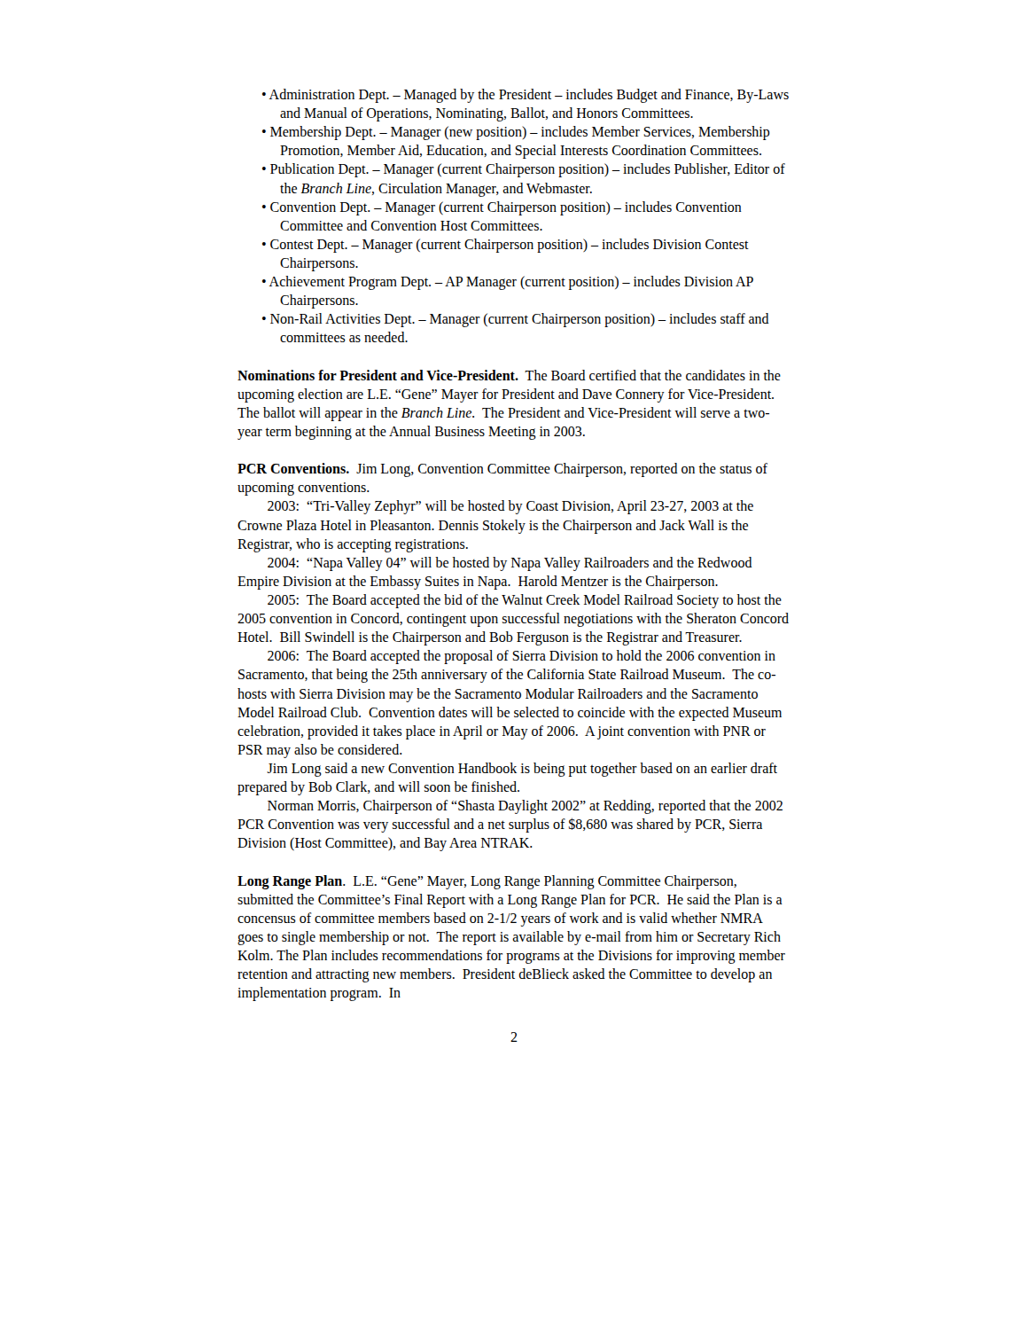• Administration Dept. – Managed by the President – includes Budget and Finance, By-Laws and Manual of Operations, Nominating, Ballot, and Honors Committees.
• Membership Dept. – Manager (new position) – includes Member Services, Membership Promotion, Member Aid, Education, and Special Interests Coordination Committees.
• Publication Dept. – Manager (current Chairperson position) – includes Publisher, Editor of the Branch Line, Circulation Manager, and Webmaster.
• Convention Dept. – Manager (current Chairperson position) – includes Convention Committee and Convention Host Committees.
• Contest Dept. – Manager (current Chairperson position) – includes Division Contest Chairpersons.
• Achievement Program Dept. – AP Manager (current position) – includes Division AP Chairpersons.
• Non-Rail Activities Dept. – Manager (current Chairperson position) – includes staff and committees as needed.
Nominations for President and Vice-President. The Board certified that the candidates in the upcoming election are L.E. “Gene” Mayer for President and Dave Connery for Vice-President. The ballot will appear in the Branch Line. The President and Vice-President will serve a two-year term beginning at the Annual Business Meeting in 2003.
PCR Conventions. Jim Long, Convention Committee Chairperson, reported on the status of upcoming conventions.
2003: “Tri-Valley Zephyr” will be hosted by Coast Division, April 23-27, 2003 at the Crowne Plaza Hotel in Pleasanton. Dennis Stokely is the Chairperson and Jack Wall is the Registrar, who is accepting registrations.
2004: “Napa Valley 04” will be hosted by Napa Valley Railroaders and the Redwood Empire Division at the Embassy Suites in Napa. Harold Mentzer is the Chairperson.
2005: The Board accepted the bid of the Walnut Creek Model Railroad Society to host the 2005 convention in Concord, contingent upon successful negotiations with the Sheraton Concord Hotel. Bill Swindell is the Chairperson and Bob Ferguson is the Registrar and Treasurer.
2006: The Board accepted the proposal of Sierra Division to hold the 2006 convention in Sacramento, that being the 25th anniversary of the California State Railroad Museum. The co-hosts with Sierra Division may be the Sacramento Modular Railroaders and the Sacramento Model Railroad Club. Convention dates will be selected to coincide with the expected Museum celebration, provided it takes place in April or May of 2006. A joint convention with PNR or PSR may also be considered.
Jim Long said a new Convention Handbook is being put together based on an earlier draft prepared by Bob Clark, and will soon be finished.
Norman Morris, Chairperson of “Shasta Daylight 2002” at Redding, reported that the 2002 PCR Convention was very successful and a net surplus of $8,680 was shared by PCR, Sierra Division (Host Committee), and Bay Area NTRAK.
Long Range Plan. L.E. “Gene” Mayer, Long Range Planning Committee Chairperson, submitted the Committee’s Final Report with a Long Range Plan for PCR. He said the Plan is a concensus of committee members based on 2-1/2 years of work and is valid whether NMRA goes to single membership or not. The report is available by e-mail from him or Secretary Rich Kolm. The Plan includes recommendations for programs at the Divisions for improving member retention and attracting new members. President deBlieck asked the Committee to develop an implementation program. In
2